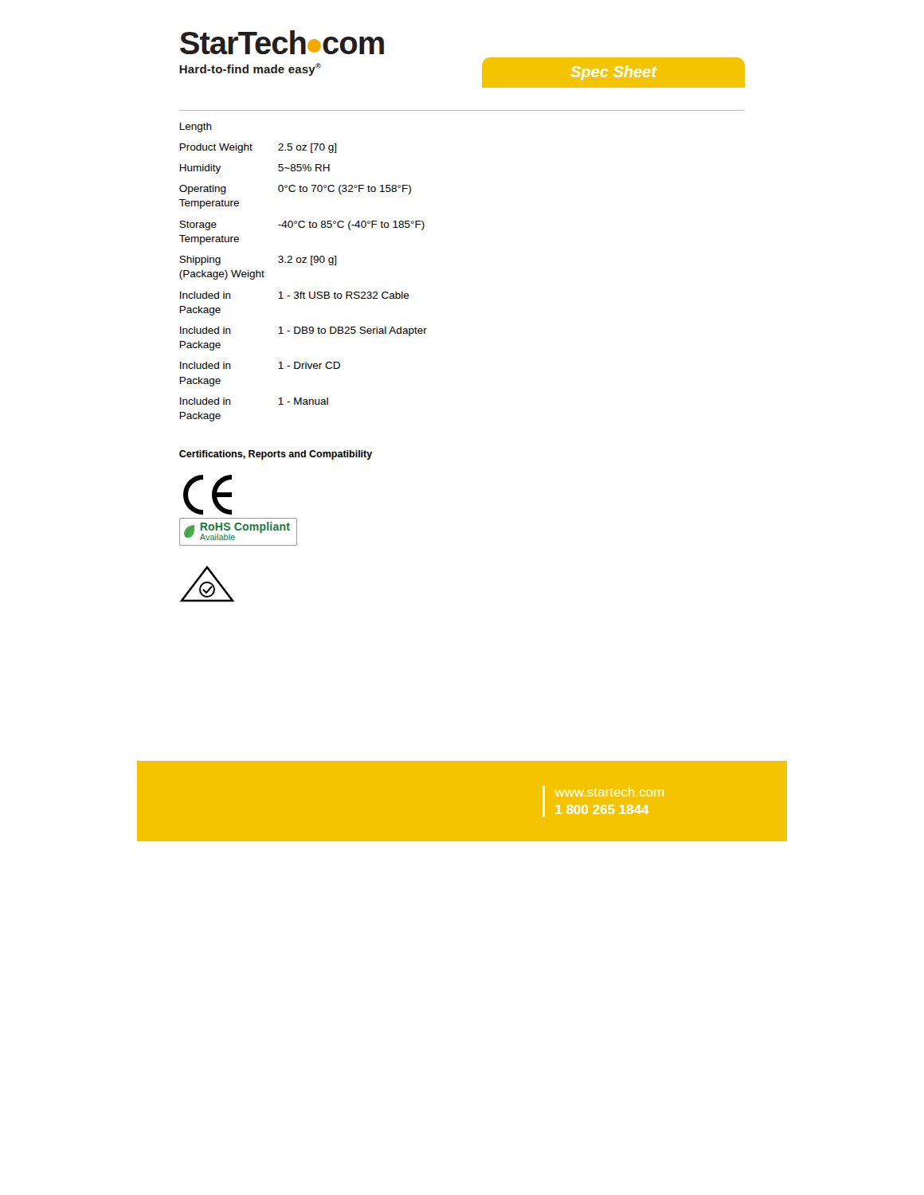StarTech com
Hard-to-find made easy®
Spec Sheet
| Length | |
| Product Weight | 2.5 oz [70 g] |
| Humidity | 5~85% RH |
| Operating Temperature | 0°C to 70°C (32°F to 158°F) |
| Storage Temperature | -40°C to 85°C (-40°F to 185°F) |
| Shipping (Package) Weight | 3.2 oz [90 g] |
| Included in Package | 1 - 3ft USB to RS232 Cable |
| Included in Package | 1 - DB9 to DB25 Serial Adapter |
| Included in Package | 1 - Driver CD |
| Included in Package | 1 - Manual |
Certifications, Reports and Compatibility
RoHS Compliant
Available
www.startech.com
1 800 265 1844